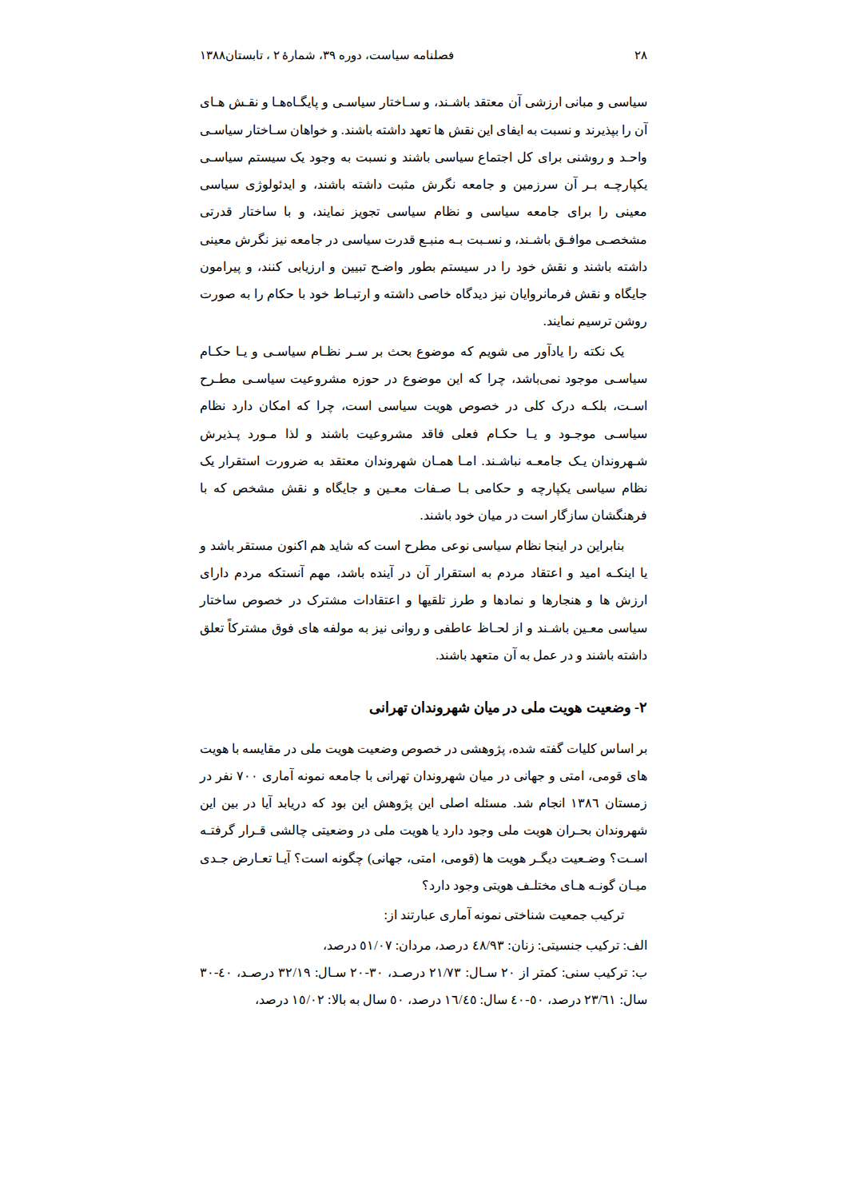۲۸ فصلنامه سیاست، دوره ۳۹، شمارهٔ ۲ ، تابستان۱۳۸۸
سیاسی و مبانی ارزشی آن معتقد باشـند، و سـاختار سیاسـی و پایگـاه‌هـا و نقـش هـای آن را بپذیرند و نسبت به ایفای این نقش ها تعهد داشته باشند. و خواهان سـاختار سیاسـی واحـد و روشنی برای کل اجتماع سیاسی باشند و نسبت به وجود یک سیستم سیاسـی یکپارچـه بـر آن سرزمین و جامعه نگرش مثبت داشته باشند، و ایدئولوژی سیاسی معینی را برای جامعه سیاسی و نظام سیاسی تجویز نمایند، و با ساختار قدرتی مشخصـی موافـق باشـند، و نسـبت بـه منبـع قدرت سیاسی در جامعه نیز نگرش معینی داشته باشند و نقش خود را در سیستم بطور واضـح تبیین و ارزیابی کنند، و پیرامون جایگاه و نقش فرمانروایان نیز دیدگاه خاصی داشته و ارتبـاط خود با حکام را به صورت روشن ترسیم نمایند.
یک نکته را یادآور می شویم که موضوع بحث بر سـر نظـام سیاسـی و یـا حکـام سیاسـی موجود نمی‌باشد، چرا که این موضوع در حوزه مشروعیت سیاسـی مطـرح اسـت، بلکـه درک کلی در خصوص هویت سیاسی است، چرا که امکان دارد نظام سیاسـی موجـود و یـا حکـام فعلی فاقد مشروعیت باشند و لذا مـورد پـذیرش شـهروندان یـک جامعـه نباشـند. امـا همـان شهروندان معتقد به ضرورت استقرار یک نظام سیاسی یکپارچه و حکامی بـا صـفات معـین و جایگاه و نقش مشخص که با فرهنگشان سازگار است در میان خود باشند.
بنابراین در اینجا نظام سیاسی نوعی مطرح است که شاید هم اکنون مستقر باشد و یا اینکـه امید و اعتقاد مردم به استقرار آن در آینده باشد، مهم آنستکه مردم دارای ارزش ها و هنجارها و نمادها و طرز تلقیها و اعتقادات مشترک در خصوص ساختار سیاسی معـین باشـند و از لحـاظ عاطفی و روانی نیز به مولفه های فوق مشترکاً تعلق داشته باشند و در عمل به آن متعهد باشند.
۲- وضعیت هویت ملی در میان شهروندان تهرانی
بر اساس کلیات گفته شده، پژوهشی در خصوص وضعیت هویت ملی در مقایسه با هویت های قومی، امتی و جهانی در میان شهروندان تهرانی با جامعه نمونه آماری ۷۰۰ نفر در زمستان ۱۳۸٦ انجام شد. مسئله اصلی این پژوهش این بود که دریابد آیا در بین این شهروندان بحـران هویت ملی وجود دارد یا هویت ملی در وضعیتی چالشی قـرار گرفتـه اسـت؟ وضـعیت دیگـر هویت ها (قومی، امتی، جهانی) چگونه است؟ آیـا تعـارض جـدی میـان گونـه هـای مختلـف هویتی وجود دارد؟
ترکیب جمعیت شناختی نمونه آماری عبارتند از:
الف: ترکیب جنسیتی: زنان: ٤٨/٩٣ درصد، مردان: ٥١/٠٧ درصد،
ب: ترکیب سنی: کمتر از ۲۰ سـال: ۲۱/٧٣ درصـد، ۳۰-۲۰ سـال: ۳۲/۱۹ درصـد، ٤٠-۳۰ سال: ۲۳/٦۱ درصد، ٥٠-٤٠ سال: ۱٦/٤٥ درصد، ٥٠ سال به بالا: ۱٥/٠۲ درصد،